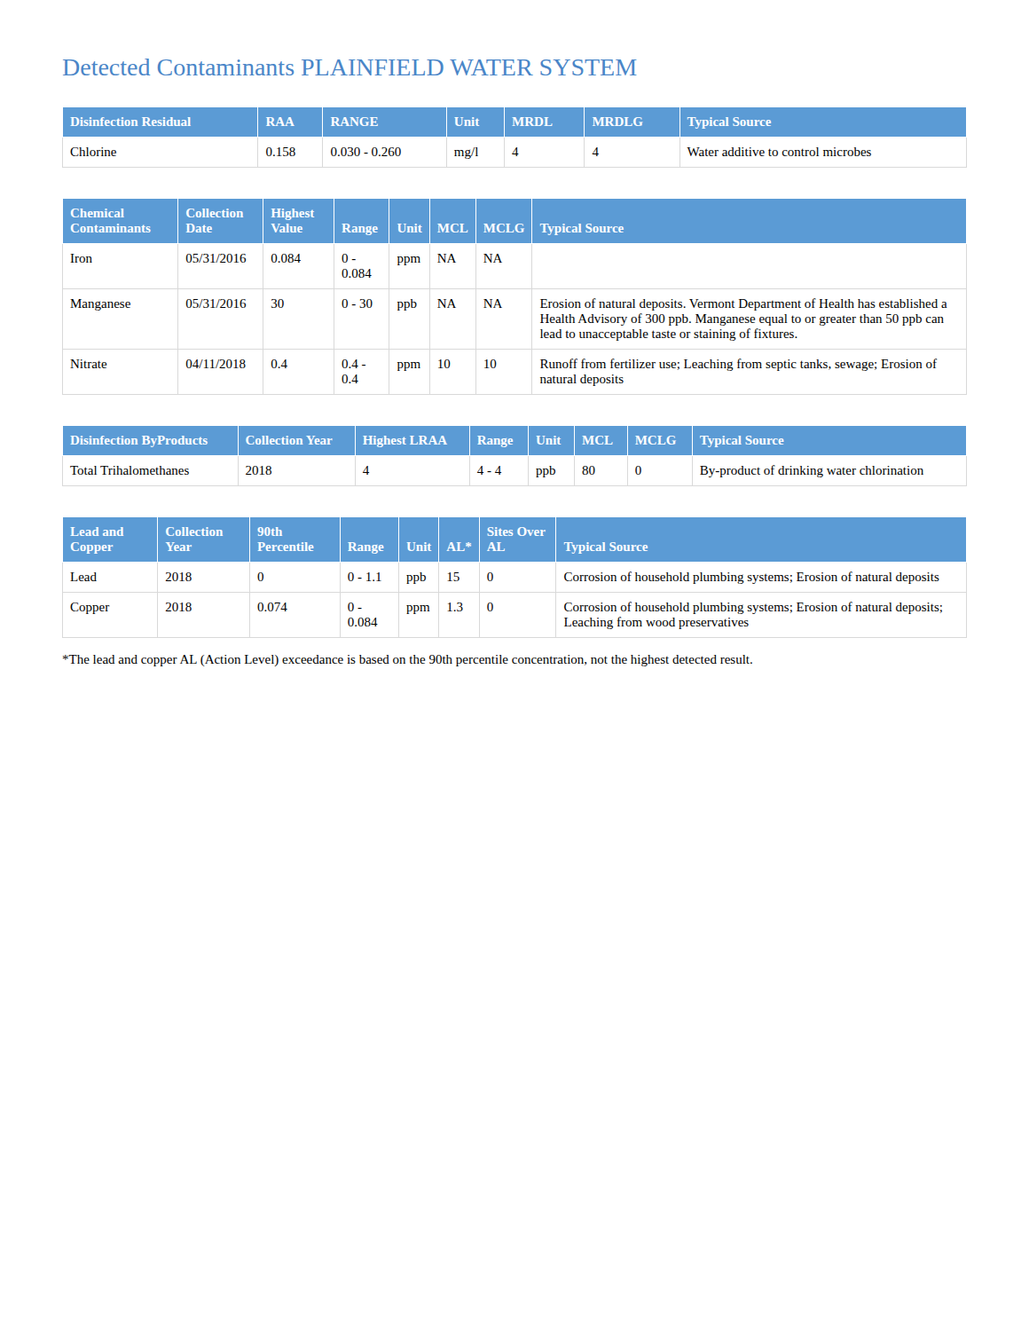Detected Contaminants PLAINFIELD WATER SYSTEM
| Disinfection Residual | RAA | RANGE | Unit | MRDL | MRDLG | Typical Source |
| --- | --- | --- | --- | --- | --- | --- |
| Chlorine | 0.158 | 0.030 - 0.260 | mg/l | 4 | 4 | Water additive to control microbes |
| Chemical Contaminants | Collection Date | Highest Value | Range | Unit | MCL | MCLG | Typical Source |
| --- | --- | --- | --- | --- | --- | --- | --- |
| Iron | 05/31/2016 | 0.084 | 0 - 0.084 | ppm | NA | NA | |
| Manganese | 05/31/2016 | 30 | 0 - 30 | ppb | NA | NA | Erosion of natural deposits. Vermont Department of Health has established a Health Advisory of 300 ppb. Manganese equal to or greater than 50 ppb can lead to unacceptable taste or staining of fixtures. |
| Nitrate | 04/11/2018 | 0.4 | 0.4 - 0.4 | ppm | 10 | 10 | Runoff from fertilizer use; Leaching from septic tanks, sewage; Erosion of natural deposits |
| Disinfection ByProducts | Collection Year | Highest LRAA | Range | Unit | MCL | MCLG | Typical Source |
| --- | --- | --- | --- | --- | --- | --- | --- |
| Total Trihalomethanes | 2018 | 4 | 4 - 4 | ppb | 80 | 0 | By-product of drinking water chlorination |
| Lead and Copper | Collection Year | 90th Percentile | Range | Unit | AL* | Sites Over AL | Typical Source |
| --- | --- | --- | --- | --- | --- | --- | --- |
| Lead | 2018 | 0 | 0 - 1.1 | ppb | 15 | 0 | Corrosion of household plumbing systems; Erosion of natural deposits |
| Copper | 2018 | 0.074 | 0 - 0.084 | ppm | 1.3 | 0 | Corrosion of household plumbing systems; Erosion of natural deposits; Leaching from wood preservatives |
*The lead and copper AL (Action Level) exceedance is based on the 90th percentile concentration, not the highest detected result.